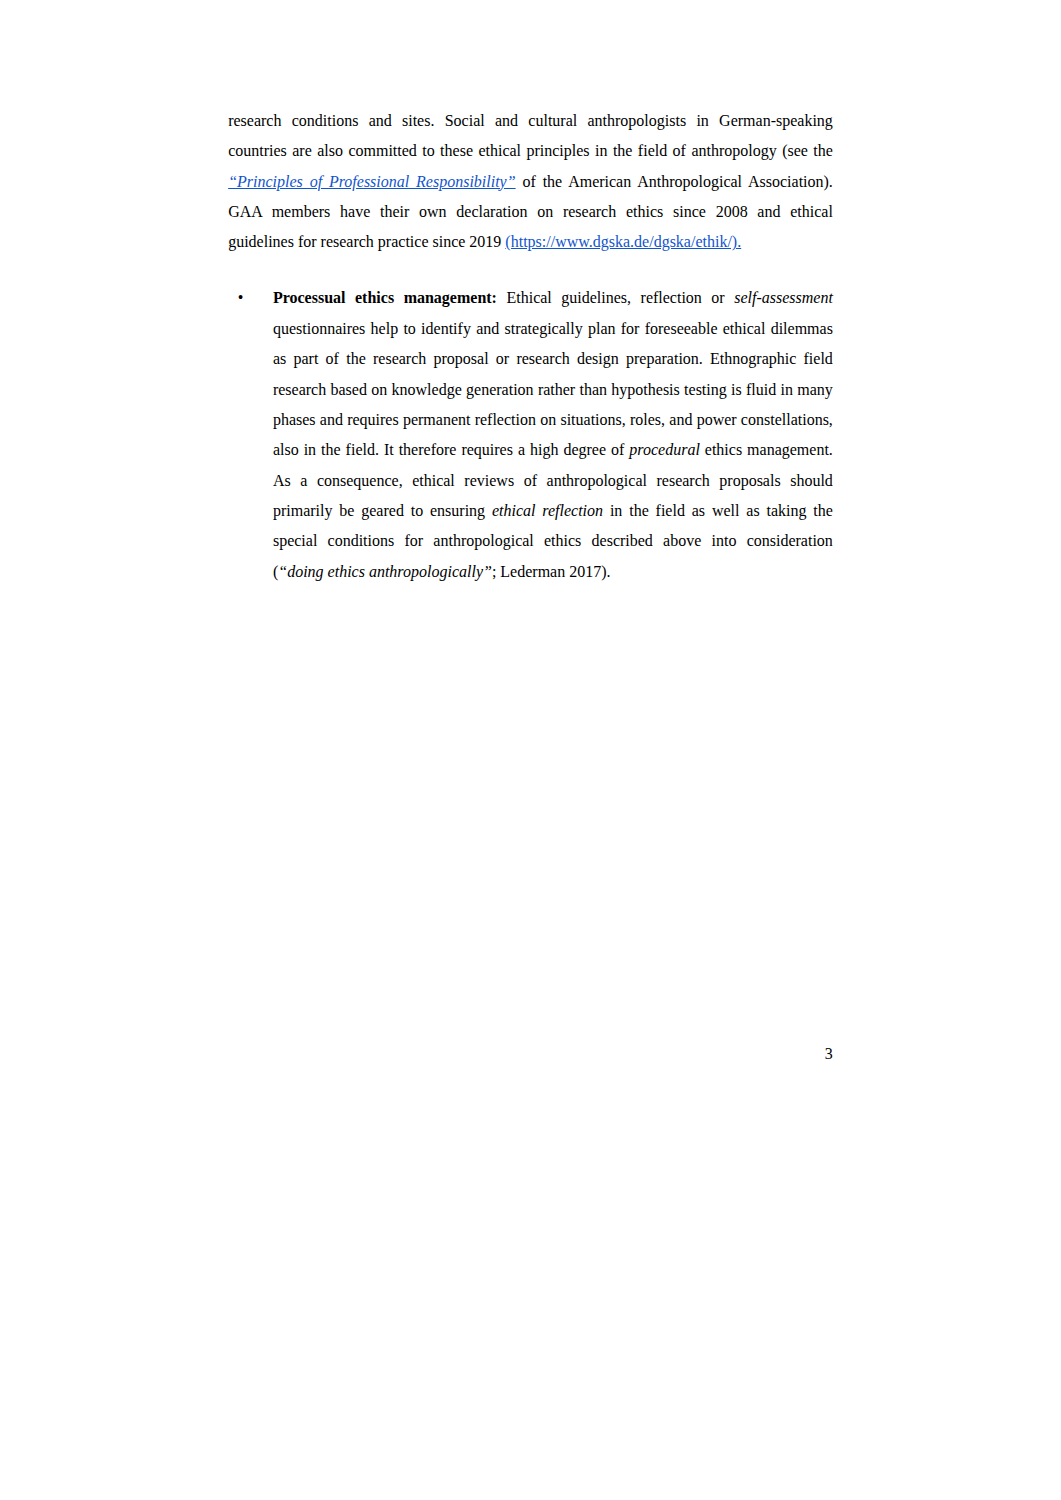research conditions and sites. Social and cultural anthropologists in German-speaking countries are also committed to these ethical principles in the field of anthropology (see the “Principles of Professional Responsibility” of the American Anthropological Association). GAA members have their own declaration on research ethics since 2008 and ethical guidelines for research practice since 2019 (https://www.dgska.de/dgska/ethik/).
•
Processual ethics management: Ethical guidelines, reflection or self-assessment questionnaires help to identify and strategically plan for foreseeable ethical dilemmas as part of the research proposal or research design preparation. Ethnographic field research based on knowledge generation rather than hypothesis testing is fluid in many phases and requires permanent reflection on situations, roles, and power constellations, also in the field. It therefore requires a high degree of procedural ethics management. As a consequence, ethical reviews of anthropological research proposals should primarily be geared to ensuring ethical reflection in the field as well as taking the special conditions for anthropological ethics described above into consideration (“doing ethics anthropologically”; Lederman 2017).
3